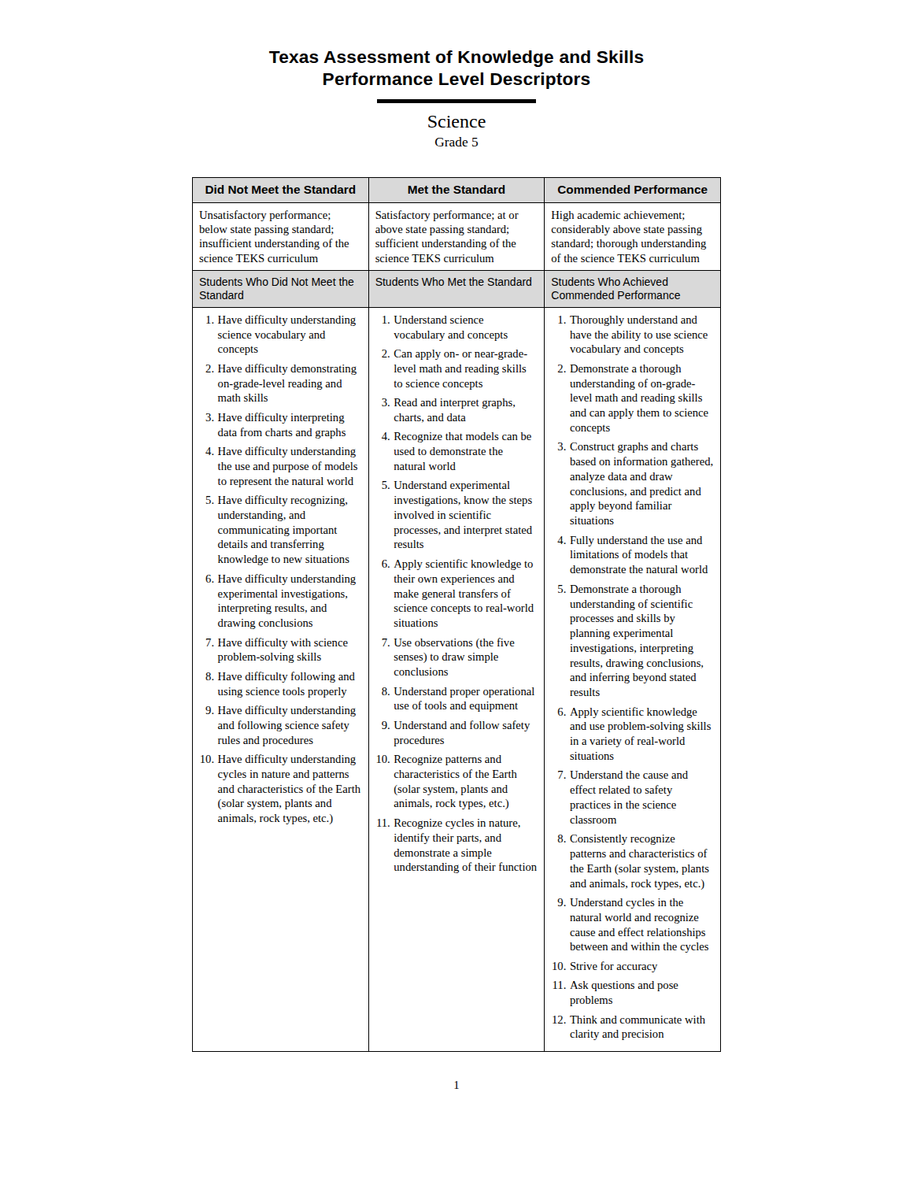Texas Assessment of Knowledge and Skills
Performance Level Descriptors
Science
Grade 5
| Did Not Meet the Standard | Met the Standard | Commended Performance |
| --- | --- | --- |
| Unsatisfactory performance; below state passing standard; insufficient understanding of the science TEKS curriculum | Satisfactory performance; at or above state passing standard; sufficient understanding of the science TEKS curriculum | High academic achievement; considerably above state passing standard; thorough understanding of the science TEKS curriculum |
| Students Who Did Not Meet the Standard | Students Who Met the Standard | Students Who Achieved Commended Performance |
| Have difficulty understanding science vocabulary and concepts Have difficulty demonstrating on-grade-level reading and math skills Have difficulty interpreting data from charts and graphs Have difficulty understanding the use and purpose of models to represent the natural world Have difficulty recognizing, understanding, and communicating important details and transferring knowledge to new situations Have difficulty understanding experimental investigations, interpreting results, and drawing conclusions Have difficulty with science problem-solving skills Have difficulty following and using science tools properly Have difficulty understanding and following science safety rules and procedures Have difficulty understanding cycles in nature and patterns and characteristics of the Earth (solar system, plants and animals, rock types, etc.) | Understand science vocabulary and concepts Can apply on- or near-grade-level math and reading skills to science concepts Read and interpret graphs, charts, and data Recognize that models can be used to demonstrate the natural world Understand experimental investigations, know the steps involved in scientific processes, and interpret stated results Apply scientific knowledge to their own experiences and make general transfers of science concepts to real-world situations Use observations (the five senses) to draw simple conclusions Understand proper operational use of tools and equipment Understand and follow safety procedures Recognize patterns and characteristics of the Earth (solar system, plants and animals, rock types, etc.) Recognize cycles in nature, identify their parts, and demonstrate a simple understanding of their function | Thoroughly understand and have the ability to use science vocabulary and concepts Demonstrate a thorough understanding of on-grade-level math and reading skills and can apply them to science concepts Construct graphs and charts based on information gathered, analyze data and draw conclusions, and predict and apply beyond familiar situations Fully understand the use and limitations of models that demonstrate the natural world Demonstrate a thorough understanding of scientific processes and skills by planning experimental investigations, interpreting results, drawing conclusions, and inferring beyond stated results Apply scientific knowledge and use problem-solving skills in a variety of real-world situations Understand the cause and effect related to safety practices in the science classroom Consistently recognize patterns and characteristics of the Earth (solar system, plants and animals, rock types, etc.) Understand cycles in the natural world and recognize cause and effect relationships between and within the cycles Strive for accuracy Ask questions and pose problems Think and communicate with clarity and precision |
1